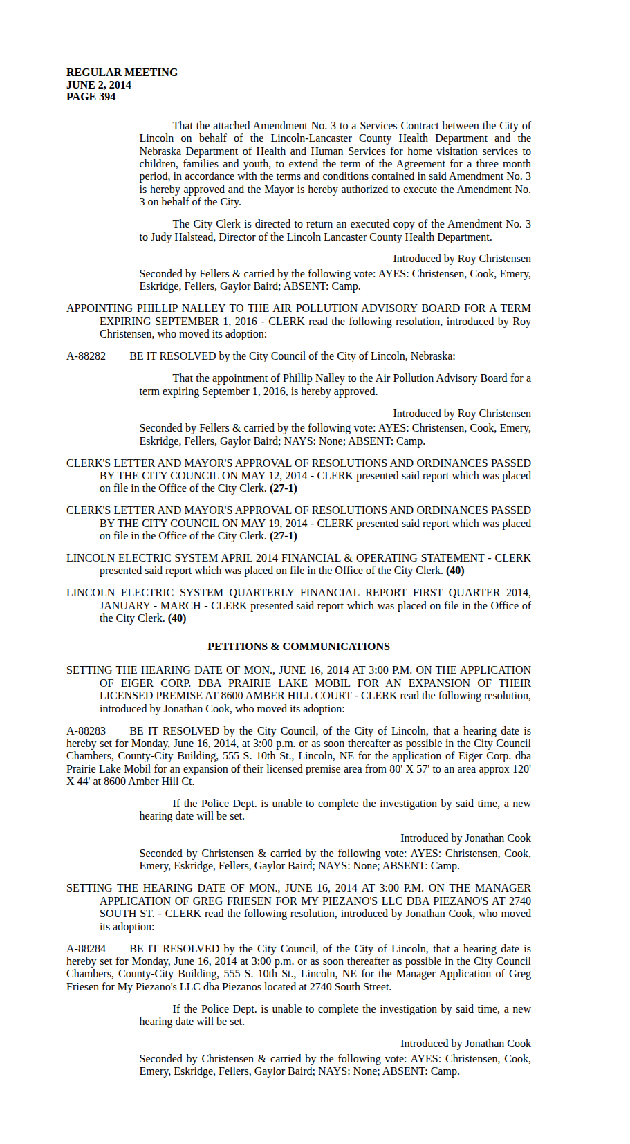REGULAR MEETING
JUNE 2, 2014
PAGE 394
That the attached Amendment No. 3 to a Services Contract between the City of Lincoln on behalf of the Lincoln-Lancaster County Health Department and the Nebraska Department of Health and Human Services for home visitation services to children, families and youth, to extend the term of the Agreement for a three month period, in accordance with the terms and conditions contained in said Amendment No. 3 is hereby approved and the Mayor is hereby authorized to execute the Amendment No. 3 on behalf of the City.
The City Clerk is directed to return an executed copy of the Amendment No. 3 to Judy Halstead, Director of the Lincoln Lancaster County Health Department.
Introduced by Roy Christensen
Seconded by Fellers & carried by the following vote: AYES: Christensen, Cook, Emery, Eskridge, Fellers, Gaylor Baird; ABSENT: Camp.
APPOINTING PHILLIP NALLEY TO THE AIR POLLUTION ADVISORY BOARD FOR A TERM EXPIRING SEPTEMBER 1, 2016 - CLERK read the following resolution, introduced by Roy Christensen, who moved its adoption:
A-88282 BE IT RESOLVED by the City Council of the City of Lincoln, Nebraska:
That the appointment of Phillip Nalley to the Air Pollution Advisory Board for a term expiring September 1, 2016, is hereby approved.
Introduced by Roy Christensen
Seconded by Fellers & carried by the following vote: AYES: Christensen, Cook, Emery, Eskridge, Fellers, Gaylor Baird; NAYS: None; ABSENT: Camp.
CLERK'S LETTER AND MAYOR'S APPROVAL OF RESOLUTIONS AND ORDINANCES PASSED BY THE CITY COUNCIL ON MAY 12, 2014 - CLERK presented said report which was placed on file in the Office of the City Clerk. (27-1)
CLERK'S LETTER AND MAYOR'S APPROVAL OF RESOLUTIONS AND ORDINANCES PASSED BY THE CITY COUNCIL ON MAY 19, 2014 - CLERK presented said report which was placed on file in the Office of the City Clerk. (27-1)
LINCOLN ELECTRIC SYSTEM APRIL 2014 FINANCIAL & OPERATING STATEMENT - CLERK presented said report which was placed on file in the Office of the City Clerk. (40)
LINCOLN ELECTRIC SYSTEM QUARTERLY FINANCIAL REPORT FIRST QUARTER 2014, JANUARY - MARCH - CLERK presented said report which was placed on file in the Office of the City Clerk. (40)
PETITIONS & COMMUNICATIONS
SETTING THE HEARING DATE OF MON., JUNE 16, 2014 AT 3:00 P.M. ON THE APPLICATION OF EIGER CORP. DBA PRAIRIE LAKE MOBIL FOR AN EXPANSION OF THEIR LICENSED PREMISE AT 8600 AMBER HILL COURT - CLERK read the following resolution, introduced by Jonathan Cook, who moved its adoption:
A-88283 BE IT RESOLVED by the City Council, of the City of Lincoln, that a hearing date is hereby set for Monday, June 16, 2014, at 3:00 p.m. or as soon thereafter as possible in the City Council Chambers, County-City Building, 555 S. 10th St., Lincoln, NE for the application of Eiger Corp. dba Prairie Lake Mobil for an expansion of their licensed premise area from 80' X 57' to an area approx 120' X 44' at 8600 Amber Hill Ct.
If the Police Dept. is unable to complete the investigation by said time, a new hearing date will be set.
Introduced by Jonathan Cook
Seconded by Christensen & carried by the following vote: AYES: Christensen, Cook, Emery, Eskridge, Fellers, Gaylor Baird; NAYS: None; ABSENT: Camp.
SETTING THE HEARING DATE OF MON., JUNE 16, 2014 AT 3:00 P.M. ON THE MANAGER APPLICATION OF GREG FRIESEN FOR MY PIEZANO'S LLC DBA PIEZANO'S AT 2740 SOUTH ST. - CLERK read the following resolution, introduced by Jonathan Cook, who moved its adoption:
A-88284 BE IT RESOLVED by the City Council, of the City of Lincoln, that a hearing date is hereby set for Monday, June 16, 2014 at 3:00 p.m. or as soon thereafter as possible in the City Council Chambers, County-City Building, 555 S. 10th St., Lincoln, NE for the Manager Application of Greg Friesen for My Piezano's LLC dba Piezanos located at 2740 South Street.
If the Police Dept. is unable to complete the investigation by said time, a new hearing date will be set.
Introduced by Jonathan Cook
Seconded by Christensen & carried by the following vote: AYES: Christensen, Cook, Emery, Eskridge, Fellers, Gaylor Baird; NAYS: None; ABSENT: Camp.